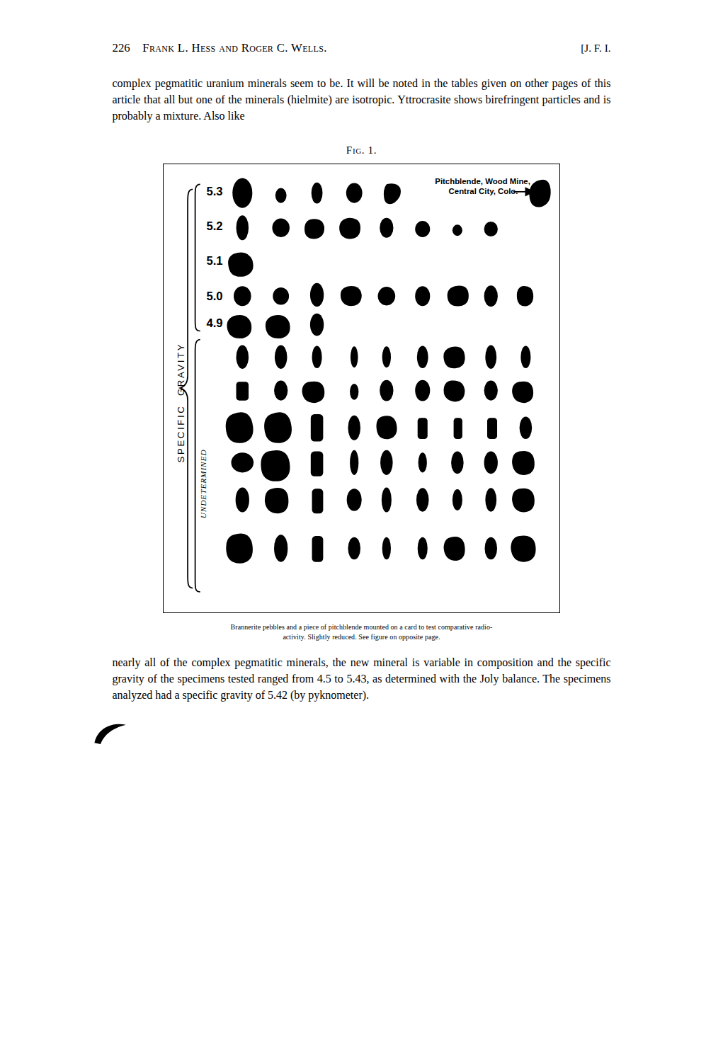226 Frank L. Hess and Roger C. Wells. [J. F. I.
complex pegmatitic uranium minerals seem to be. It will be noted in the tables given on other pages of this article that all but one of the minerals (hielmite) are isotropic. Yttrocrasite shows birefringent particles and is probably a mixture. Also like
Fig. 1.
5.3 5.2 5.1 5.0 4.9 SPECIFIC GRAVITY UNDETERMINED Pitchblende, Wood Mine, Central City, Colo.
Brannerite pebbles and a piece of pitchblende mounted on a card to test comparative radio-
activity. Slightly reduced. See figure on opposite page.
nearly all of the complex pegmatitic minerals, the new mineral is variable in composition and the specific gravity of the specimens tested ranged from 4.5 to 5.43, as determined with the Joly balance. The specimens analyzed had a specific gravity of 5.42 (by pyknometer).